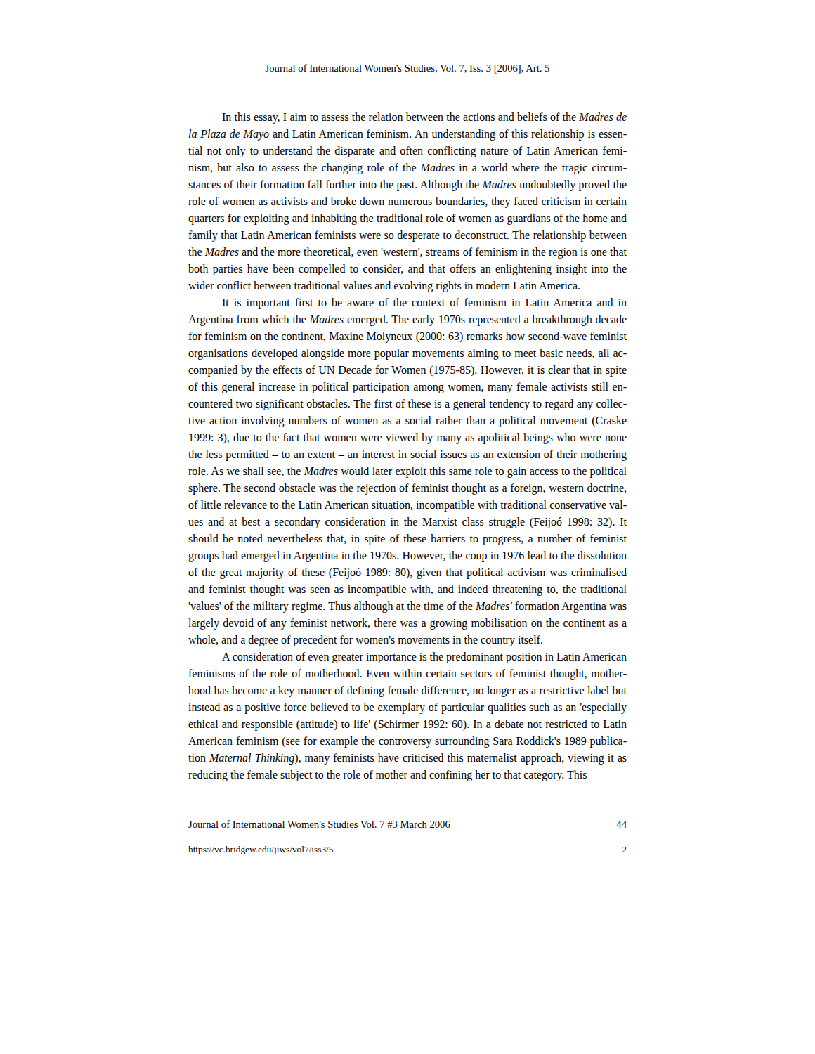Journal of International Women's Studies, Vol. 7, Iss. 3 [2006], Art. 5
In this essay, I aim to assess the relation between the actions and beliefs of the Madres de la Plaza de Mayo and Latin American feminism. An understanding of this relationship is essential not only to understand the disparate and often conflicting nature of Latin American feminism, but also to assess the changing role of the Madres in a world where the tragic circumstances of their formation fall further into the past. Although the Madres undoubtedly proved the role of women as activists and broke down numerous boundaries, they faced criticism in certain quarters for exploiting and inhabiting the traditional role of women as guardians of the home and family that Latin American feminists were so desperate to deconstruct. The relationship between the Madres and the more theoretical, even 'western', streams of feminism in the region is one that both parties have been compelled to consider, and that offers an enlightening insight into the wider conflict between traditional values and evolving rights in modern Latin America.
It is important first to be aware of the context of feminism in Latin America and in Argentina from which the Madres emerged. The early 1970s represented a breakthrough decade for feminism on the continent, Maxine Molyneux (2000: 63) remarks how second-wave feminist organisations developed alongside more popular movements aiming to meet basic needs, all accompanied by the effects of UN Decade for Women (1975-85). However, it is clear that in spite of this general increase in political participation among women, many female activists still encountered two significant obstacles. The first of these is a general tendency to regard any collective action involving numbers of women as a social rather than a political movement (Craske 1999: 3), due to the fact that women were viewed by many as apolitical beings who were none the less permitted – to an extent – an interest in social issues as an extension of their mothering role. As we shall see, the Madres would later exploit this same role to gain access to the political sphere. The second obstacle was the rejection of feminist thought as a foreign, western doctrine, of little relevance to the Latin American situation, incompatible with traditional conservative values and at best a secondary consideration in the Marxist class struggle (Feijoó 1998: 32). It should be noted nevertheless that, in spite of these barriers to progress, a number of feminist groups had emerged in Argentina in the 1970s. However, the coup in 1976 lead to the dissolution of the great majority of these (Feijoó 1989: 80), given that political activism was criminalised and feminist thought was seen as incompatible with, and indeed threatening to, the traditional 'values' of the military regime. Thus although at the time of the Madres' formation Argentina was largely devoid of any feminist network, there was a growing mobilisation on the continent as a whole, and a degree of precedent for women's movements in the country itself.
A consideration of even greater importance is the predominant position in Latin American feminisms of the role of motherhood. Even within certain sectors of feminist thought, motherhood has become a key manner of defining female difference, no longer as a restrictive label but instead as a positive force believed to be exemplary of particular qualities such as an 'especially ethical and responsible (attitude) to life' (Schirmer 1992: 60). In a debate not restricted to Latin American feminism (see for example the controversy surrounding Sara Roddick's 1989 publication Maternal Thinking), many feminists have criticised this maternalist approach, viewing it as reducing the female subject to the role of mother and confining her to that category. This
Journal of International Women's Studies Vol. 7 #3 March 2006
44
https://vc.bridgew.edu/jiws/vol7/iss3/5
2